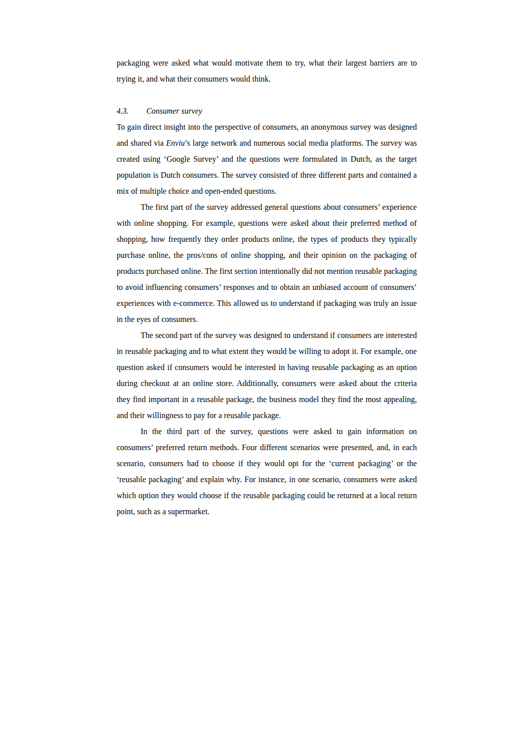packaging were asked what would motivate them to try, what their largest barriers are to trying it, and what their consumers would think.
4.3. Consumer survey
To gain direct insight into the perspective of consumers, an anonymous survey was designed and shared via Enviu’s large network and numerous social media platforms. The survey was created using ‘Google Survey’ and the questions were formulated in Dutch, as the target population is Dutch consumers. The survey consisted of three different parts and contained a mix of multiple choice and open-ended questions.
The first part of the survey addressed general questions about consumers’ experience with online shopping. For example, questions were asked about their preferred method of shopping, how frequently they order products online, the types of products they typically purchase online, the pros/cons of online shopping, and their opinion on the packaging of products purchased online. The first section intentionally did not mention reusable packaging to avoid influencing consumers’ responses and to obtain an unbiased account of consumers’ experiences with e-commerce. This allowed us to understand if packaging was truly an issue in the eyes of consumers.
The second part of the survey was designed to understand if consumers are interested in reusable packaging and to what extent they would be willing to adopt it. For example, one question asked if consumers would be interested in having reusable packaging as an option during checkout at an online store. Additionally, consumers were asked about the criteria they find important in a reusable package, the business model they find the most appealing, and their willingness to pay for a reusable package.
In the third part of the survey, questions were asked to gain information on consumers’ preferred return methods. Four different scenarios were presented, and, in each scenario, consumers had to choose if they would opt for the ‘current packaging’ or the ‘reusable packaging’ and explain why. For instance, in one scenario, consumers were asked which option they would choose if the reusable packaging could be returned at a local return point, such as a supermarket.